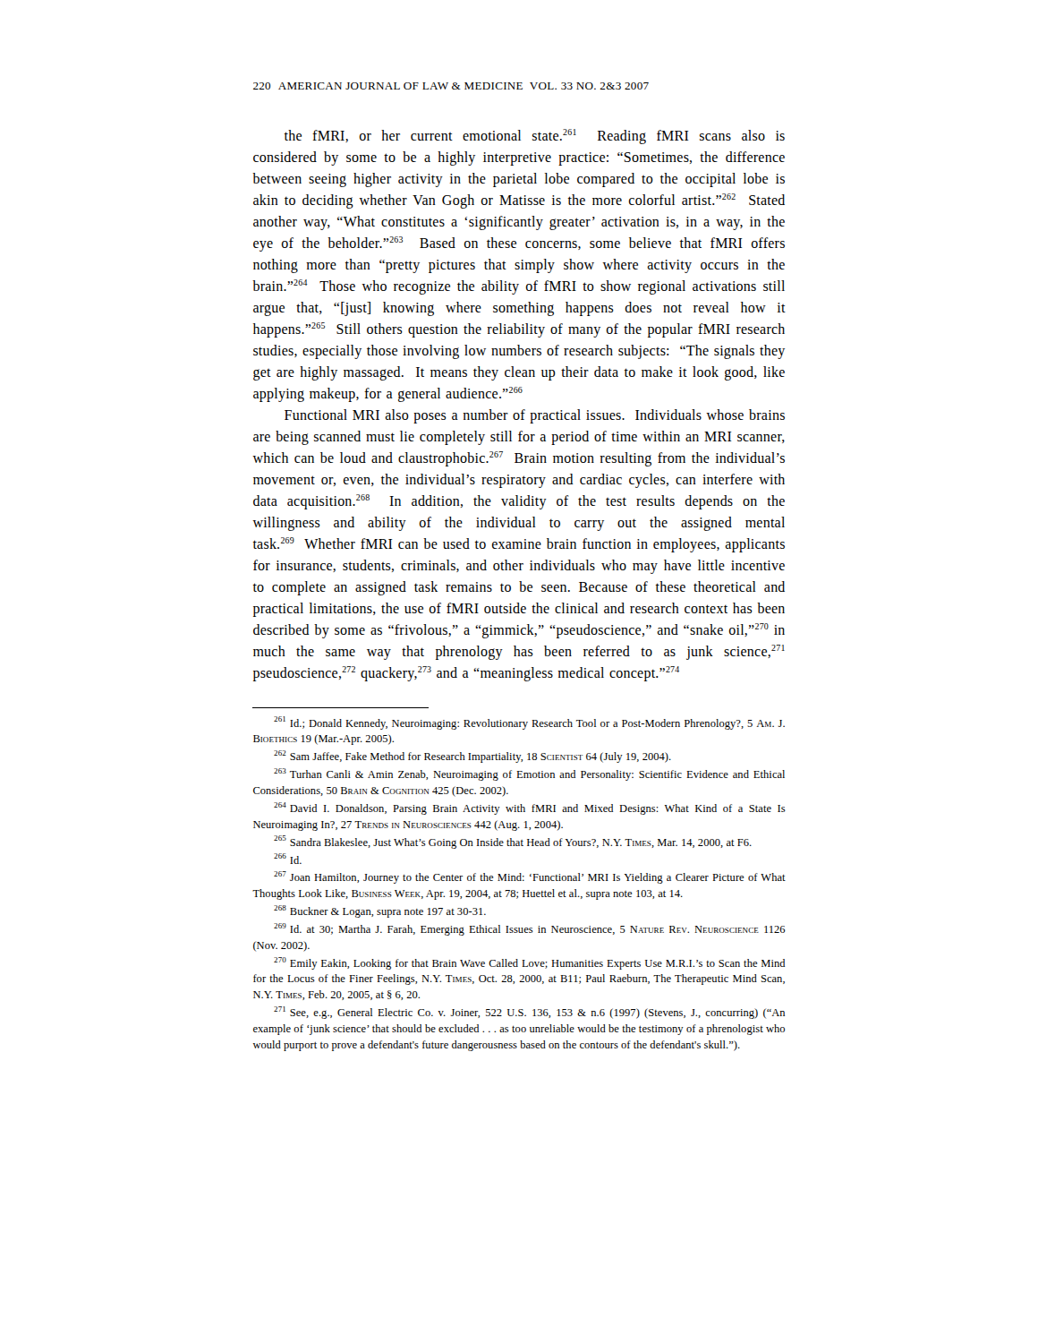220 AMERICAN JOURNAL OF LAW & MEDICINE VOL. 33 NO. 2&3 2007
the fMRI, or her current emotional state.261 Reading fMRI scans also is considered by some to be a highly interpretive practice: “Sometimes, the difference between seeing higher activity in the parietal lobe compared to the occipital lobe is akin to deciding whether Van Gogh or Matisse is the more colorful artist.”262 Stated another way, “What constitutes a ‘significantly greater’ activation is, in a way, in the eye of the beholder.”263 Based on these concerns, some believe that fMRI offers nothing more than “pretty pictures that simply show where activity occurs in the brain.”264 Those who recognize the ability of fMRI to show regional activations still argue that, “[just] knowing where something happens does not reveal how it happens.”265 Still others question the reliability of many of the popular fMRI research studies, especially those involving low numbers of research subjects: “The signals they get are highly massaged. It means they clean up their data to make it look good, like applying makeup, for a general audience.”266
Functional MRI also poses a number of practical issues. Individuals whose brains are being scanned must lie completely still for a period of time within an MRI scanner, which can be loud and claustrophobic.267 Brain motion resulting from the individual’s movement or, even, the individual’s respiratory and cardiac cycles, can interfere with data acquisition.268 In addition, the validity of the test results depends on the willingness and ability of the individual to carry out the assigned mental task.269 Whether fMRI can be used to examine brain function in employees, applicants for insurance, students, criminals, and other individuals who may have little incentive to complete an assigned task remains to be seen. Because of these theoretical and practical limitations, the use of fMRI outside the clinical and research context has been described by some as “frivolous,” a “gimmick,” “pseudoscience,” and “snake oil,”270 in much the same way that phrenology has been referred to as junk science,271 pseudoscience,272 quackery,273 and a “meaningless medical concept.”274
261 Id.; Donald Kennedy, Neuroimaging: Revolutionary Research Tool or a Post-Modern Phrenology?, 5 Am. J. Bioethics 19 (Mar.-Apr. 2005).
262 Sam Jaffee, Fake Method for Research Impartiality, 18 Scientist 64 (July 19, 2004).
263 Turhan Canli & Amin Zenab, Neuroimaging of Emotion and Personality: Scientific Evidence and Ethical Considerations, 50 Brain & Cognition 425 (Dec. 2002).
264 David I. Donaldson, Parsing Brain Activity with fMRI and Mixed Designs: What Kind of a State Is Neuroimaging In?, 27 Trends in Neurosciences 442 (Aug. 1, 2004).
265 Sandra Blakeslee, Just What’s Going On Inside that Head of Yours?, N.Y. Times, Mar. 14, 2000, at F6.
266 Id.
267 Joan Hamilton, Journey to the Center of the Mind: ‘Functional’ MRI Is Yielding a Clearer Picture of What Thoughts Look Like, Business Week, Apr. 19, 2004, at 78; Huettel et al., supra note 103, at 14.
268 Buckner & Logan, supra note 197 at 30-31.
269 Id. at 30; Martha J. Farah, Emerging Ethical Issues in Neuroscience, 5 Nature Rev. Neuroscience 1126 (Nov. 2002).
270 Emily Eakin, Looking for that Brain Wave Called Love; Humanities Experts Use M.R.I.’s to Scan the Mind for the Locus of the Finer Feelings, N.Y. Times, Oct. 28, 2000, at B11; Paul Raeburn, The Therapeutic Mind Scan, N.Y. Times, Feb. 20, 2005, at § 6, 20.
271 See, e.g., General Electric Co. v. Joiner, 522 U.S. 136, 153 & n.6 (1997) (Stevens, J., concurring) (“An example of ‘junk science’ that should be excluded . . . as too unreliable would be the testimony of a phrenologist who would purport to prove a defendant's future dangerousness based on the contours of the defendant's skull.”).